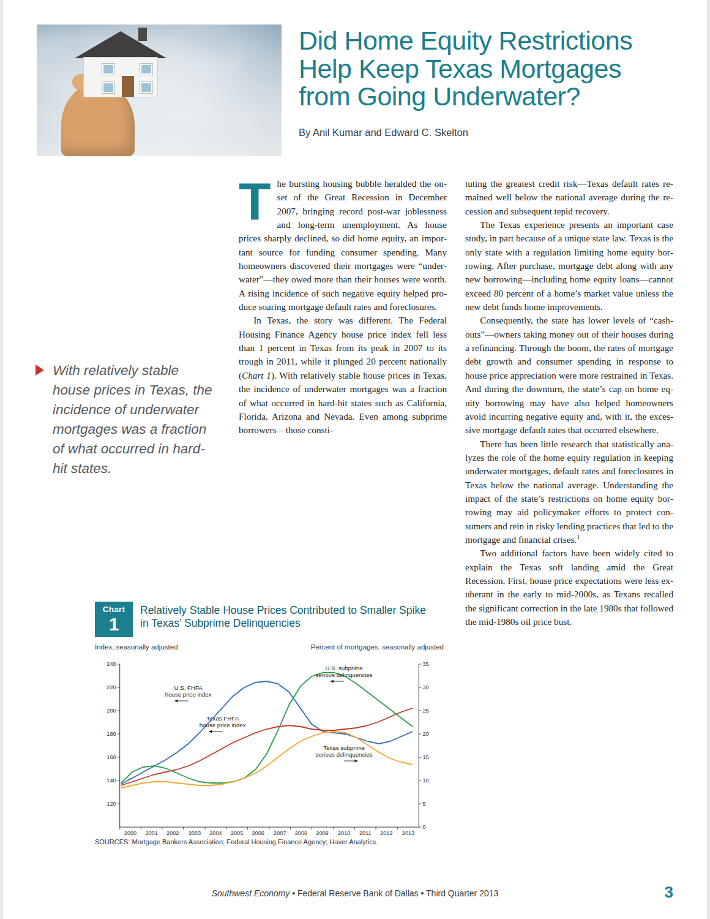Did Home Equity Restrictions
Help Keep Texas Mortgages
from Going Underwater?
By Anil Kumar and Edward C. Skelton
With relatively stable house prices in Texas, the incidence of underwater mortgages was a fraction of what occurred in hard-hit states.
The bursting housing bubble heralded the onset of the Great Recession in December 2007, bringing record post-war joblessness and long-term unemployment. As house prices sharply declined, so did home equity, an important source for funding consumer spending. Many homeowners discovered their mortgages were “underwater”—they owed more than their houses were worth. A rising incidence of such negative equity helped produce soaring mortgage default rates and foreclosures.
In Texas, the story was different. The Federal Housing Finance Agency house price index fell less than 1 percent in Texas from its peak in 2007 to its trough in 2011, while it plunged 20 percent nationally (Chart 1). With relatively stable house prices in Texas, the incidence of underwater mortgages was a fraction of what occurred in hard-hit states such as California, Florida, Arizona and Nevada. Even among subprime borrowers—those consti-
tuting the greatest credit risk—Texas default rates remained well below the national average during the recession and subsequent tepid recovery.
The Texas experience presents an important case study, in part because of a unique state law. Texas is the only state with a regulation limiting home equity borrowing. After purchase, mortgage debt along with any new borrowing—including home equity loans—cannot exceed 80 percent of a home’s market value unless the new debt funds home improvements.
Consequently, the state has lower levels of “cash-outs”—owners taking money out of their houses during a refinancing. Through the boom, the rates of mortgage debt growth and consumer spending in response to house price appreciation were more restrained in Texas. And during the downturn, the state’s cap on home equity borrowing may have also helped homeowners avoid incurring negative equity and, with it, the excessive mortgage default rates that occurred elsewhere.
There has been little research that statistically analyzes the role of the home equity regulation in keeping underwater mortgages, default rates and foreclosures in Texas below the national average. Understanding the impact of the state’s restrictions on home equity borrowing may aid policymaker efforts to protect consumers and rein in risky lending practices that led to the mortgage and financial crises.1
Two additional factors have been widely cited to explain the Texas soft landing amid the Great Recession. First, house price expectations were less exuberant in the early to mid-2000s, as Texans recalled the significant correction in the late 1980s that followed the mid-1980s oil price bust.
Chart 1
Relatively Stable House Prices Contributed to Smaller Spike
in Texas’ Subprime Delinquencies
Index, seasonally adjusted Percent of mortgages, seasonally adjusted
240 220 200 180 160 140 120 35 30 25 20 15 10 5 0 2000 2001 2002 2003 2004 2005 2006 2007 2008 2009 2010 2011 2012 2013 U.S. FHFA house price index Texas FHFA house price index U.S. subprime serious delinquencies Texas subprime serious delinquencies
SOURCES: Mortgage Bankers Association; Federal Housing Finance Agency; Haver Analytics.
Southwest Economy • Federal Reserve Bank of Dallas • Third Quarter 2013
3